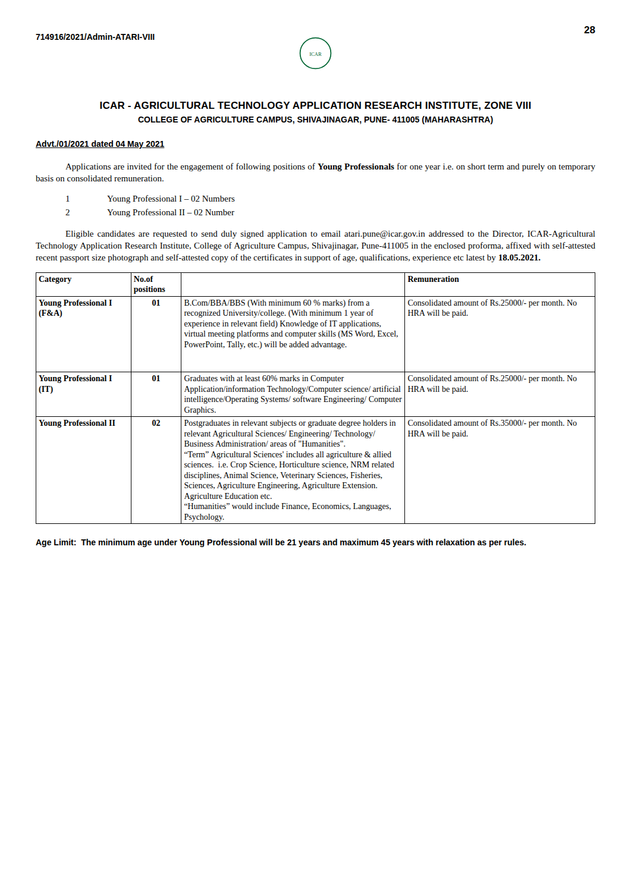28
714916/2021/Admin-ATARI-VIII
ICAR - AGRICULTURAL TECHNOLOGY APPLICATION RESEARCH INSTITUTE, ZONE VIII
COLLEGE OF AGRICULTURE CAMPUS, SHIVAJINAGAR, PUNE- 411005 (MAHARASHTRA)
Advt./01/2021 dated 04 May 2021
Applications are invited for the engagement of following positions of Young Professionals for one year i.e. on short term and purely on temporary basis on consolidated remuneration.
1 Young Professional I – 02 Numbers
2 Young Professional II – 02 Number
Eligible candidates are requested to send duly signed application to email atari.pune@icar.gov.in addressed to the Director, ICAR-Agricultural Technology Application Research Institute, College of Agriculture Campus, Shivajinagar, Pune-411005 in the enclosed proforma, affixed with self-attested recent passport size photograph and self-attested copy of the certificates in support of age, qualifications, experience etc latest by 18.05.2021.
| Category | No.of positions | | Remuneration |
| --- | --- | --- | --- |
| Young Professional I (F&A) | 01 | B.Com/BBA/BBS (With minimum 60 % marks) from a recognized University/college. (With minimum 1 year of experience in relevant field) Knowledge of IT applications, virtual meeting platforms and computer skills (MS Word, Excel, PowerPoint, Tally, etc.) will be added advantage. | Consolidated amount of Rs.25000/- per month. No HRA will be paid. |
| Young Professional I (IT) | 01 | Graduates with at least 60% marks in Computer Application/information Technology/Computer science/ artificial intelligence/Operating Systems/ software Engineering/ Computer Graphics. | Consolidated amount of Rs.25000/- per month. No HRA will be paid. |
| Young Professional II | 02 | Postgraduates in relevant subjects or graduate degree holders in relevant Agricultural Sciences/ Engineering/ Technology/ Business Administration/ areas of "Humanities". “Term” Agricultural Sciences' includes all agriculture & allied sciences. i.e. Crop Science, Horticulture science, NRM related disciplines, Animal Science, Veterinary Sciences, Fisheries, Sciences, Agriculture Engineering, Agriculture Extension. Agriculture Education etc. “Humanities” would include Finance, Economics, Languages, Psychology. | Consolidated amount of Rs.35000/- per month. No HRA will be paid. |
Age Limit: The minimum age under Young Professional will be 21 years and maximum 45 years with relaxation as per rules.